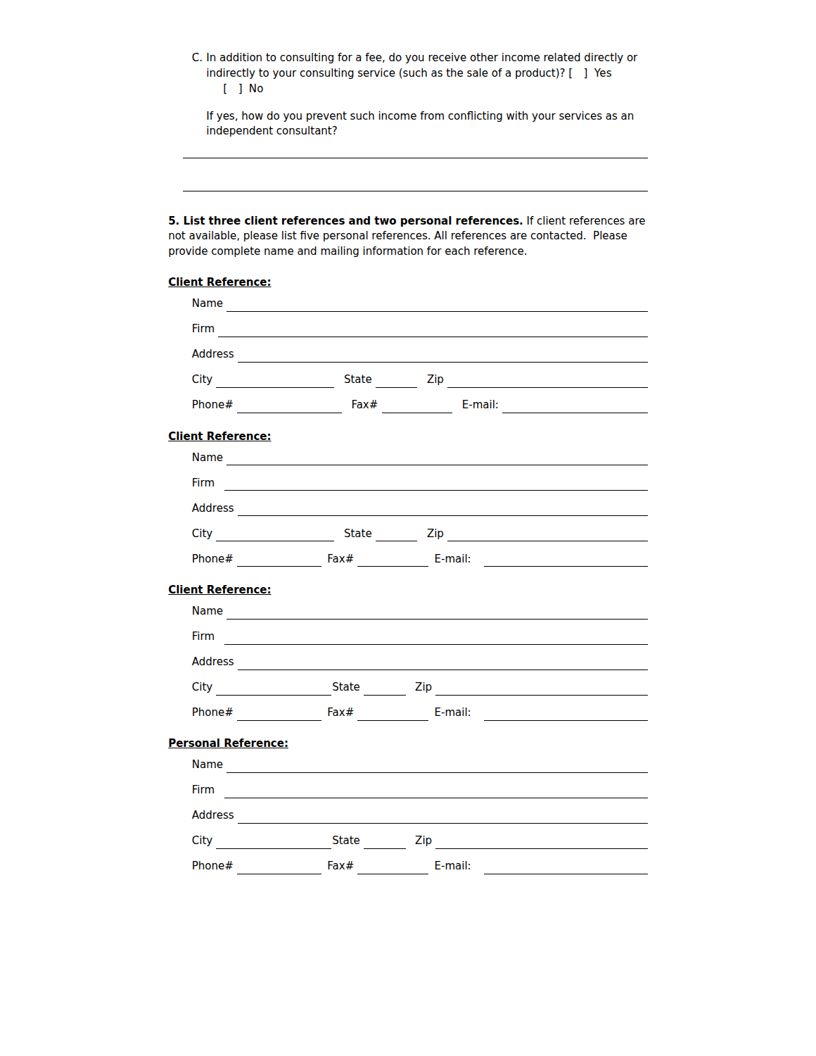C.
In addition to consulting for a fee, do you receive other income related directly or indirectly to your consulting service (such as the sale of a product)? [ ] Yes [ ] No
If yes, how do you prevent such income from conflicting with your services as an independent consultant?
5. List three client references and two personal references. If client references are not available, please list five personal references. All references are contacted. Please provide complete name and mailing information for each reference.
Client Reference:
Name
Firm
Address
City State Zip
Phone# Fax# E-mail:
Client Reference:
Name
Firm
Address
City State Zip
Phone# Fax# E-mail:
Client Reference:
Name
Firm
Address
City State Zip
Phone# Fax# E-mail:
Personal Reference:
Name
Firm
Address
City State Zip
Phone# Fax# E-mail: